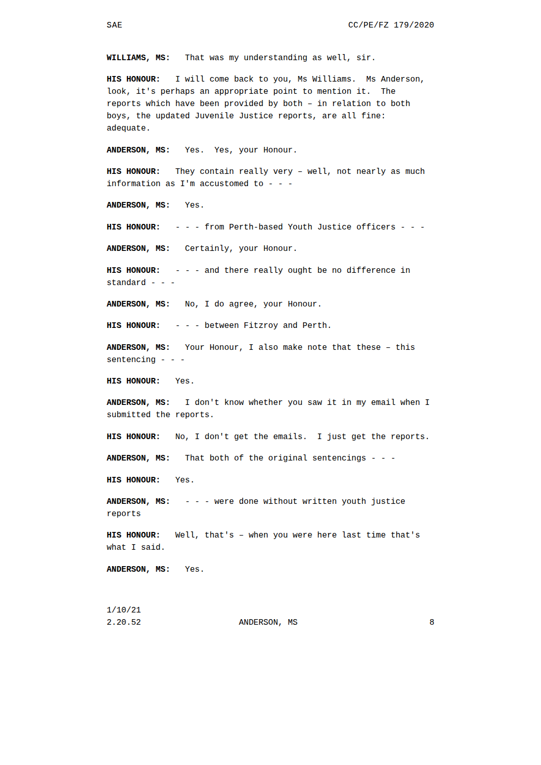SAE
CC/PE/FZ 179/2020
WILLIAMS, MS: That was my understanding as well, sir.
HIS HONOUR: I will come back to you, Ms Williams. Ms Anderson, look, it's perhaps an appropriate point to mention it. The reports which have been provided by both – in relation to both boys, the updated Juvenile Justice reports, are all fine: adequate.
ANDERSON, MS: Yes. Yes, your Honour.
HIS HONOUR: They contain really very – well, not nearly as much information as I'm accustomed to - - -
ANDERSON, MS: Yes.
HIS HONOUR: - - - from Perth-based Youth Justice officers - - -
ANDERSON, MS: Certainly, your Honour.
HIS HONOUR: - - - and there really ought be no difference in standard - - -
ANDERSON, MS: No, I do agree, your Honour.
HIS HONOUR: - - - between Fitzroy and Perth.
ANDERSON, MS: Your Honour, I also make note that these – this sentencing - - -
HIS HONOUR: Yes.
ANDERSON, MS: I don't know whether you saw it in my email when I submitted the reports.
HIS HONOUR: No, I don't get the emails. I just get the reports.
ANDERSON, MS: That both of the original sentencings - - -
HIS HONOUR: Yes.
ANDERSON, MS: - - - were done without written youth justice reports
HIS HONOUR: Well, that's – when you were here last time that's what I said.
ANDERSON, MS: Yes.
1/10/21 2.20.52 ANDERSON, MS
8